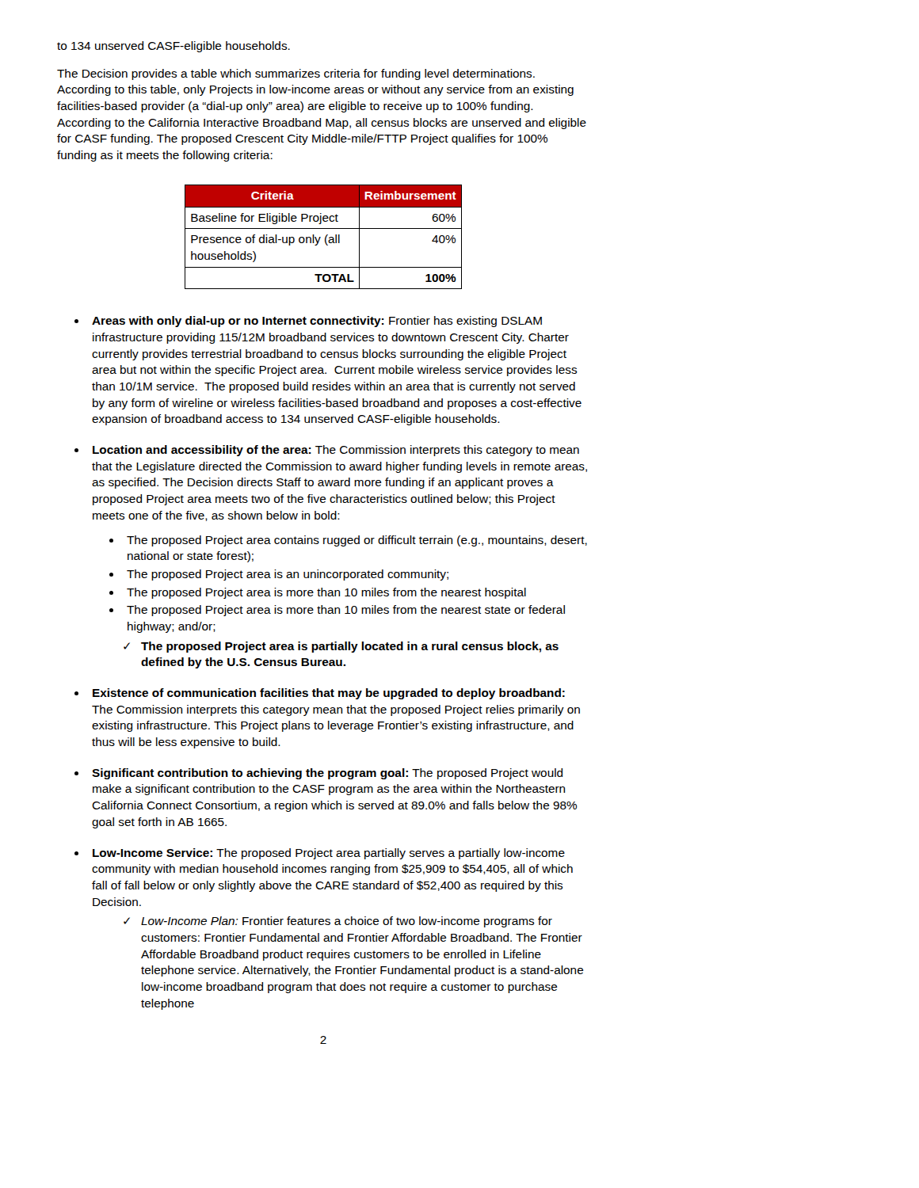to 134 unserved CASF-eligible households.
The Decision provides a table which summarizes criteria for funding level determinations. According to this table, only Projects in low-income areas or without any service from an existing facilities-based provider (a “dial-up only” area) are eligible to receive up to 100% funding. According to the California Interactive Broadband Map, all census blocks are unserved and eligible for CASF funding. The proposed Crescent City Middle-mile/FTTP Project qualifies for 100% funding as it meets the following criteria:
| Criteria | Reimbursement |
| --- | --- |
| Baseline for Eligible Project | 60% |
| Presence of dial-up only (all households) | 40% |
| TOTAL | 100% |
Areas with only dial-up or no Internet connectivity: Frontier has existing DSLAM infrastructure providing 115/12M broadband services to downtown Crescent City. Charter currently provides terrestrial broadband to census blocks surrounding the eligible Project area but not within the specific Project area. Current mobile wireless service provides less than 10/1M service. The proposed build resides within an area that is currently not served by any form of wireline or wireless facilities-based broadband and proposes a cost-effective expansion of broadband access to 134 unserved CASF-eligible households.
Location and accessibility of the area: The Commission interprets this category to mean that the Legislature directed the Commission to award higher funding levels in remote areas, as specified. The Decision directs Staff to award more funding if an applicant proves a proposed Project area meets two of the five characteristics outlined below; this Project meets one of the five, as shown below in bold:
The proposed Project area contains rugged or difficult terrain (e.g., mountains, desert, national or state forest);
The proposed Project area is an unincorporated community;
The proposed Project area is more than 10 miles from the nearest hospital
The proposed Project area is more than 10 miles from the nearest state or federal highway; and/or;
The proposed Project area is partially located in a rural census block, as defined by the U.S. Census Bureau.
Existence of communication facilities that may be upgraded to deploy broadband: The Commission interprets this category mean that the proposed Project relies primarily on existing infrastructure. This Project plans to leverage Frontier’s existing infrastructure, and thus will be less expensive to build.
Significant contribution to achieving the program goal: The proposed Project would make a significant contribution to the CASF program as the area within the Northeastern California Connect Consortium, a region which is served at 89.0% and falls below the 98% goal set forth in AB 1665.
Low-Income Service: The proposed Project area partially serves a partially low-income community with median household incomes ranging from $25,909 to $54,405, all of which fall of fall below or only slightly above the CARE standard of $52,400 as required by this Decision.
Low-Income Plan: Frontier features a choice of two low-income programs for customers: Frontier Fundamental and Frontier Affordable Broadband. The Frontier Affordable Broadband product requires customers to be enrolled in Lifeline telephone service. Alternatively, the Frontier Fundamental product is a stand-alone low-income broadband program that does not require a customer to purchase telephone
2